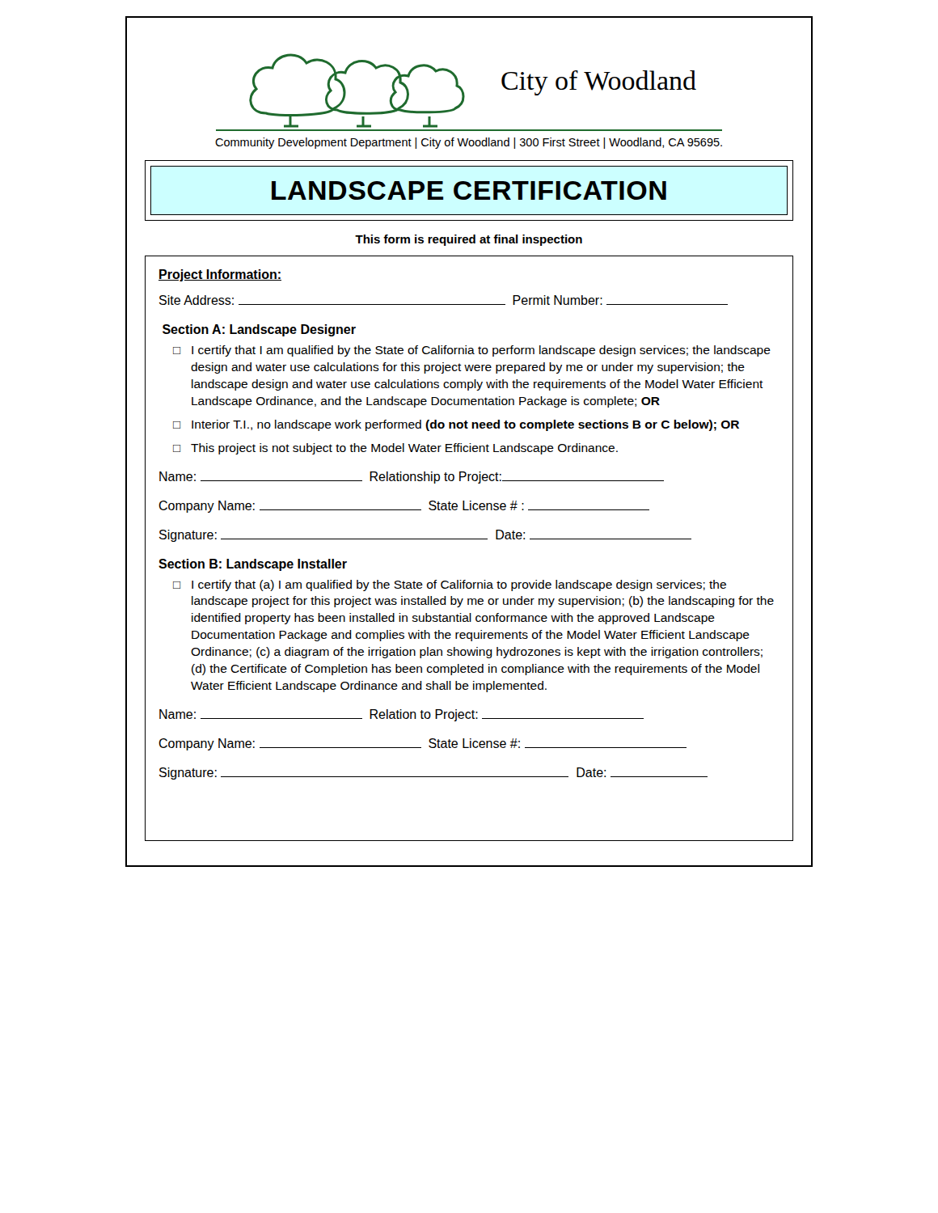City of Woodland
Community Development Department | City of Woodland | 300 First Street | Woodland, CA 95695.
LANDSCAPE CERTIFICATION
This form is required at final inspection
Project Information:
Site Address: Permit Number:
Section A: Landscape Designer
I certify that I am qualified by the State of California to perform landscape design services; the landscape design and water use calculations for this project were prepared by me or under my supervision; the landscape design and water use calculations comply with the requirements of the Model Water Efficient Landscape Ordinance, and the Landscape Documentation Package is complete; OR
Interior T.I., no landscape work performed (do not need to complete sections B or C below); OR
This project is not subject to the Model Water Efficient Landscape Ordinance.
Name: Relationship to Project:
Company Name: State License # :
Signature: Date:
Section B: Landscape Installer
I certify that (a) I am qualified by the State of California to provide landscape design services; the landscape project for this project was installed by me or under my supervision; (b) the landscaping for the identified property has been installed in substantial conformance with the approved Landscape Documentation Package and complies with the requirements of the Model Water Efficient Landscape Ordinance; (c) a diagram of the irrigation plan showing hydrozones is kept with the irrigation controllers; (d) the Certificate of Completion has been completed in compliance with the requirements of the Model Water Efficient Landscape Ordinance and shall be implemented.
Name: Relation to Project:
Company Name: State License #:
Signature: Date: